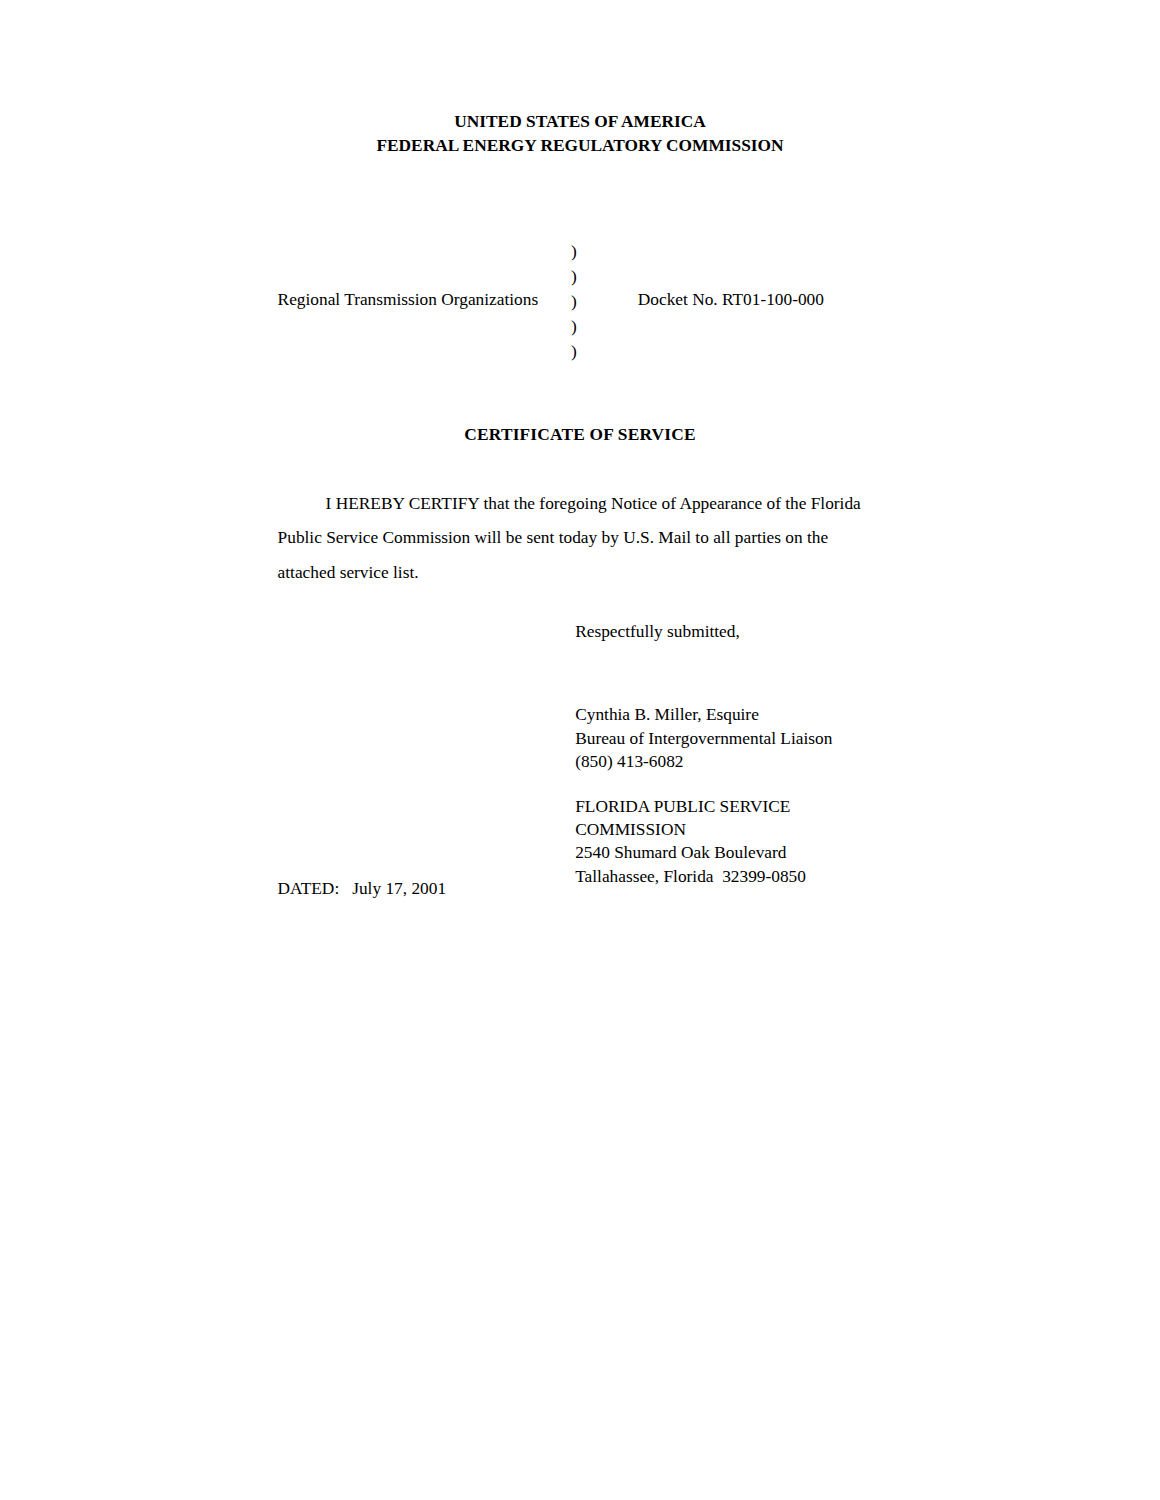UNITED STATES OF AMERICA
FEDERAL ENERGY REGULATORY COMMISSION
| | ) ) | |
| Regional Transmission Organizations | ) | Docket No. RT01-100-000 |
| | ) ) | |
CERTIFICATE OF SERVICE
I HEREBY CERTIFY that the foregoing Notice of Appearance of the Florida Public Service Commission will be sent today by U.S. Mail to all parties on the attached service list.
Respectfully submitted,
Cynthia B. Miller, Esquire
Bureau of Intergovernmental Liaison
(850) 413-6082
FLORIDA PUBLIC SERVICE COMMISSION
2540 Shumard Oak Boulevard
Tallahassee, Florida 32399-0850
DATED: July 17, 2001